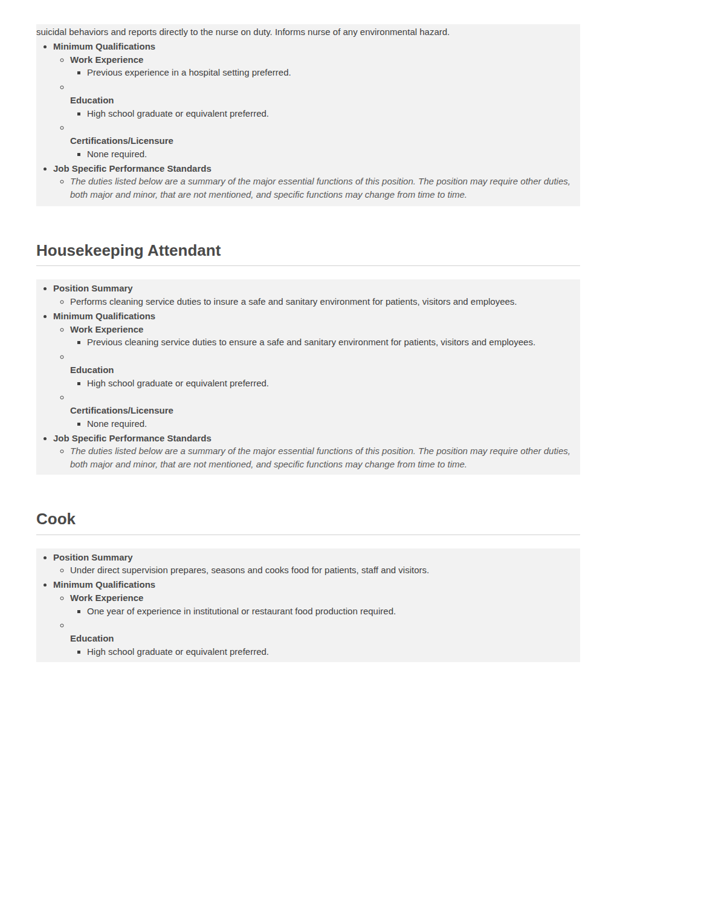suicidal behaviors and reports directly to the nurse on duty. Informs nurse of any environmental hazard.
Minimum Qualifications
Work Experience
Previous experience in a hospital setting preferred.
Education
High school graduate or equivalent preferred.
Certifications/Licensure
None required.
Job Specific Performance Standards
The duties listed below are a summary of the major essential functions of this position. The position may require other duties, both major and minor, that are not mentioned, and specific functions may change from time to time.
Housekeeping Attendant
Position Summary
Performs cleaning service duties to insure a safe and sanitary environment for patients, visitors and employees.
Minimum Qualifications
Work Experience
Previous cleaning service duties to ensure a safe and sanitary environment for patients, visitors and employees.
Education
High school graduate or equivalent preferred.
Certifications/Licensure
None required.
Job Specific Performance Standards
The duties listed below are a summary of the major essential functions of this position. The position may require other duties, both major and minor, that are not mentioned, and specific functions may change from time to time.
Cook
Position Summary
Under direct supervision prepares, seasons and cooks food for patients, staff and visitors.
Minimum Qualifications
Work Experience
One year of experience in institutional or restaurant food production required.
Education
High school graduate or equivalent preferred.